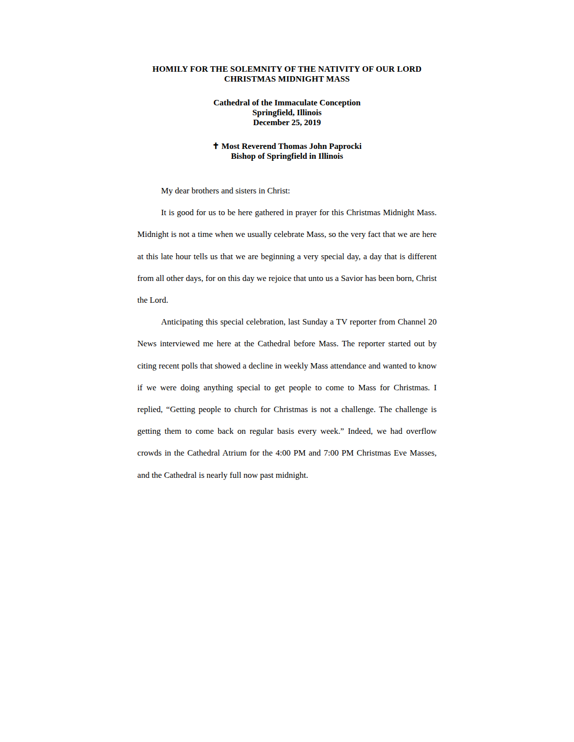HOMILY FOR THE SOLEMNITY OF THE NATIVITY OF OUR LORD
CHRISTMAS MIDNIGHT MASS
Cathedral of the Immaculate Conception
Springfield, Illinois
December 25, 2019
✝ Most Reverend Thomas John Paprocki
Bishop of Springfield in Illinois
My dear brothers and sisters in Christ:
It is good for us to be here gathered in prayer for this Christmas Midnight Mass. Midnight is not a time when we usually celebrate Mass, so the very fact that we are here at this late hour tells us that we are beginning a very special day, a day that is different from all other days, for on this day we rejoice that unto us a Savior has been born, Christ the Lord.
Anticipating this special celebration, last Sunday a TV reporter from Channel 20 News interviewed me here at the Cathedral before Mass. The reporter started out by citing recent polls that showed a decline in weekly Mass attendance and wanted to know if we were doing anything special to get people to come to Mass for Christmas. I replied, “Getting people to church for Christmas is not a challenge. The challenge is getting them to come back on regular basis every week.” Indeed, we had overflow crowds in the Cathedral Atrium for the 4:00 PM and 7:00 PM Christmas Eve Masses, and the Cathedral is nearly full now past midnight.